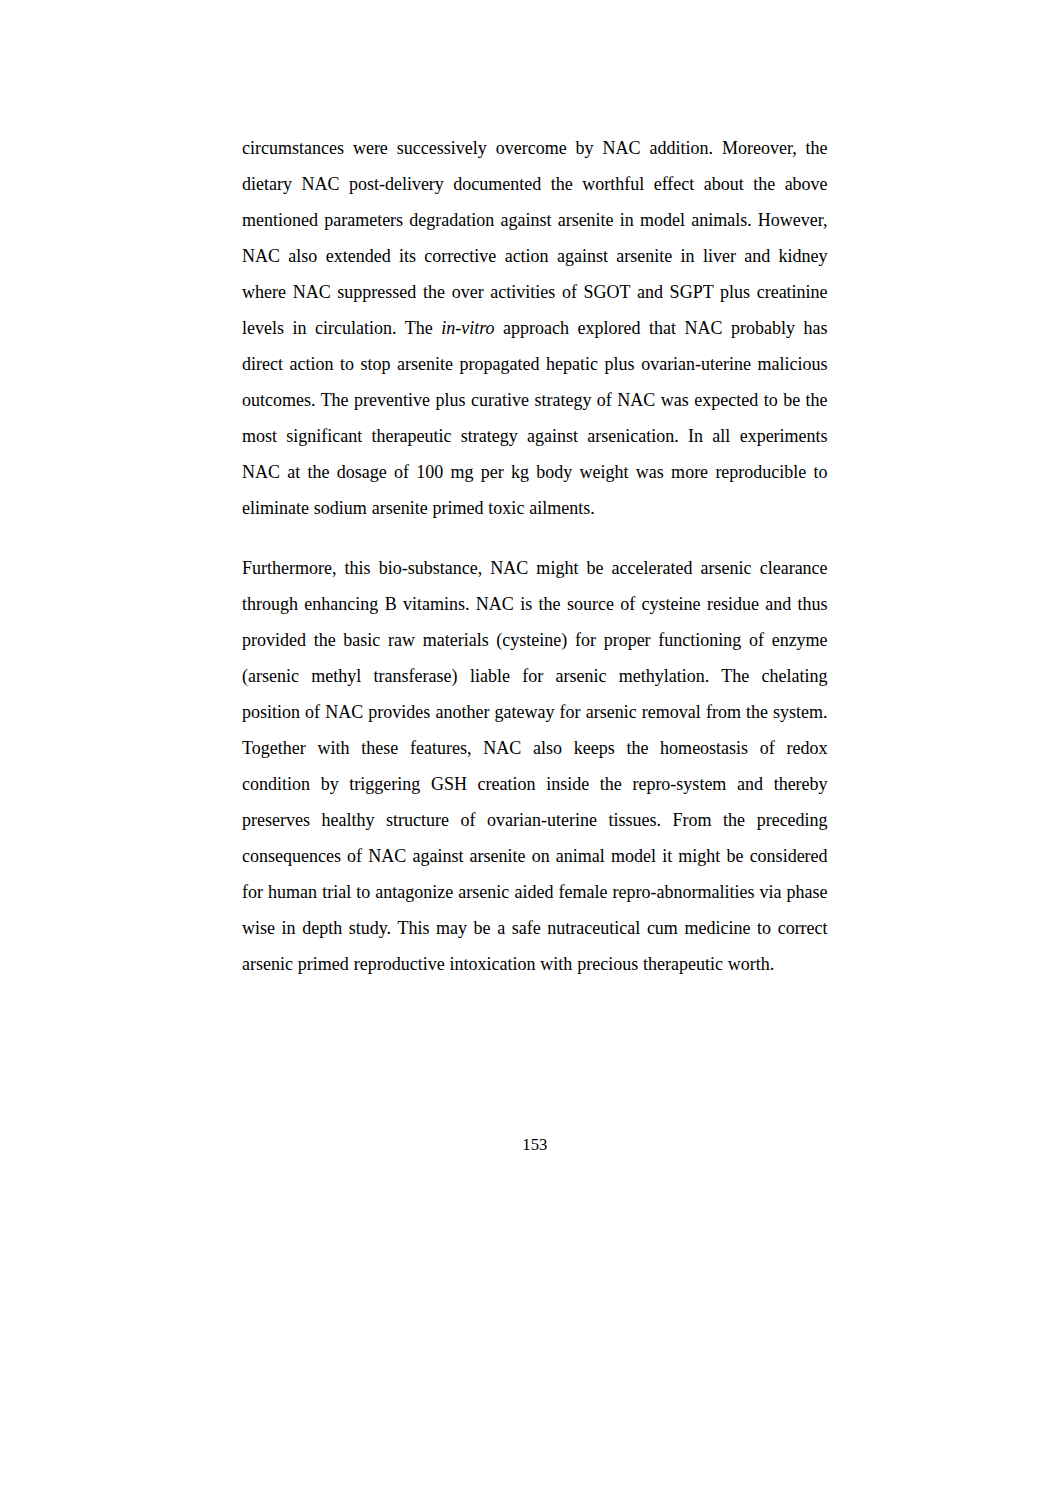circumstances were successively overcome by NAC addition. Moreover, the dietary NAC post-delivery documented the worthful effect about the above mentioned parameters degradation against arsenite in model animals. However, NAC also extended its corrective action against arsenite in liver and kidney where NAC suppressed the over activities of SGOT and SGPT plus creatinine levels in circulation. The in-vitro approach explored that NAC probably has direct action to stop arsenite propagated hepatic plus ovarian-uterine malicious outcomes. The preventive plus curative strategy of NAC was expected to be the most significant therapeutic strategy against arsenication. In all experiments NAC at the dosage of 100 mg per kg body weight was more reproducible to eliminate sodium arsenite primed toxic ailments.
Furthermore, this bio-substance, NAC might be accelerated arsenic clearance through enhancing B vitamins. NAC is the source of cysteine residue and thus provided the basic raw materials (cysteine) for proper functioning of enzyme (arsenic methyl transferase) liable for arsenic methylation. The chelating position of NAC provides another gateway for arsenic removal from the system. Together with these features, NAC also keeps the homeostasis of redox condition by triggering GSH creation inside the repro-system and thereby preserves healthy structure of ovarian-uterine tissues. From the preceding consequences of NAC against arsenite on animal model it might be considered for human trial to antagonize arsenic aided female repro-abnormalities via phase wise in depth study. This may be a safe nutraceutical cum medicine to correct arsenic primed reproductive intoxication with precious therapeutic worth.
153